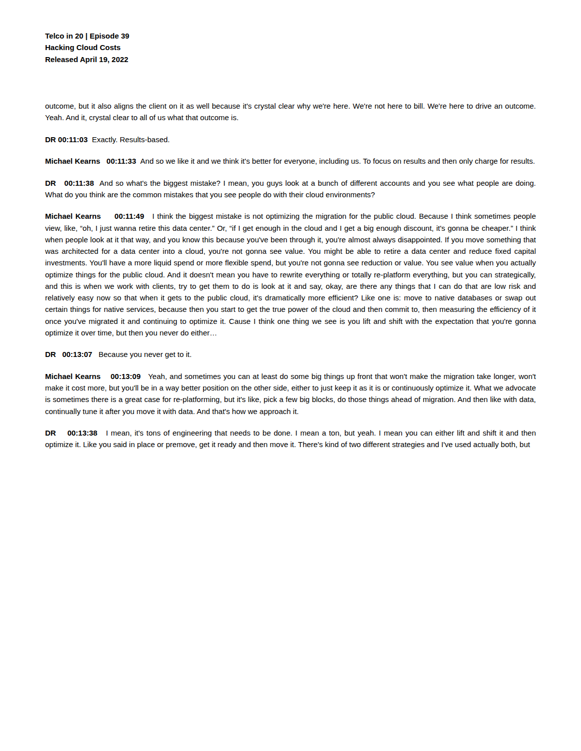Telco in 20 | Episode 39
Hacking Cloud Costs
Released April 19, 2022
outcome, but it also aligns the client on it as well because it's crystal clear why we're here. We're not here to bill. We're here to drive an outcome. Yeah. And it, crystal clear to all of us what that outcome is.
DR 00:11:03 Exactly. Results-based.
Michael Kearns 00:11:33 And so we like it and we think it's better for everyone, including us. To focus on results and then only charge for results.
DR 00:11:38 And so what's the biggest mistake? I mean, you guys look at a bunch of different accounts and you see what people are doing. What do you think are the common mistakes that you see people do with their cloud environments?
Michael Kearns 00:11:49 I think the biggest mistake is not optimizing the migration for the public cloud. Because I think sometimes people view, like, “oh, I just wanna retire this data center.” Or, “if I get enough in the cloud and I get a big enough discount, it's gonna be cheaper.” I think when people look at it that way, and you know this because you've been through it, you're almost always disappointed. If you move something that was architected for a data center into a cloud, you're not gonna see value. You might be able to retire a data center and reduce fixed capital investments. You'll have a more liquid spend or more flexible spend, but you're not gonna see reduction or value. You see value when you actually optimize things for the public cloud. And it doesn't mean you have to rewrite everything or totally re-platform everything, but you can strategically, and this is when we work with clients, try to get them to do is look at it and say, okay, are there any things that I can do that are low risk and relatively easy now so that when it gets to the public cloud, it's dramatically more efficient? Like one is: move to native databases or swap out certain things for native services, because then you start to get the true power of the cloud and then commit to, then measuring the efficiency of it once you've migrated it and continuing to optimize it. Cause I think one thing we see is you lift and shift with the expectation that you're gonna optimize it over time, but then you never do either…
DR 00:13:07 Because you never get to it.
Michael Kearns 00:13:09 Yeah, and sometimes you can at least do some big things up front that won't make the migration take longer, won't make it cost more, but you'll be in a way better position on the other side, either to just keep it as it is or continuously optimize it. What we advocate is sometimes there is a great case for re-platforming, but it's like, pick a few big blocks, do those things ahead of migration. And then like with data, continually tune it after you move it with data. And that's how we approach it.
DR 00:13:38 I mean, it's tons of engineering that needs to be done. I mean a ton, but yeah. I mean you can either lift and shift it and then optimize it. Like you said in place or premove, get it ready and then move it. There's kind of two different strategies and I've used actually both, but